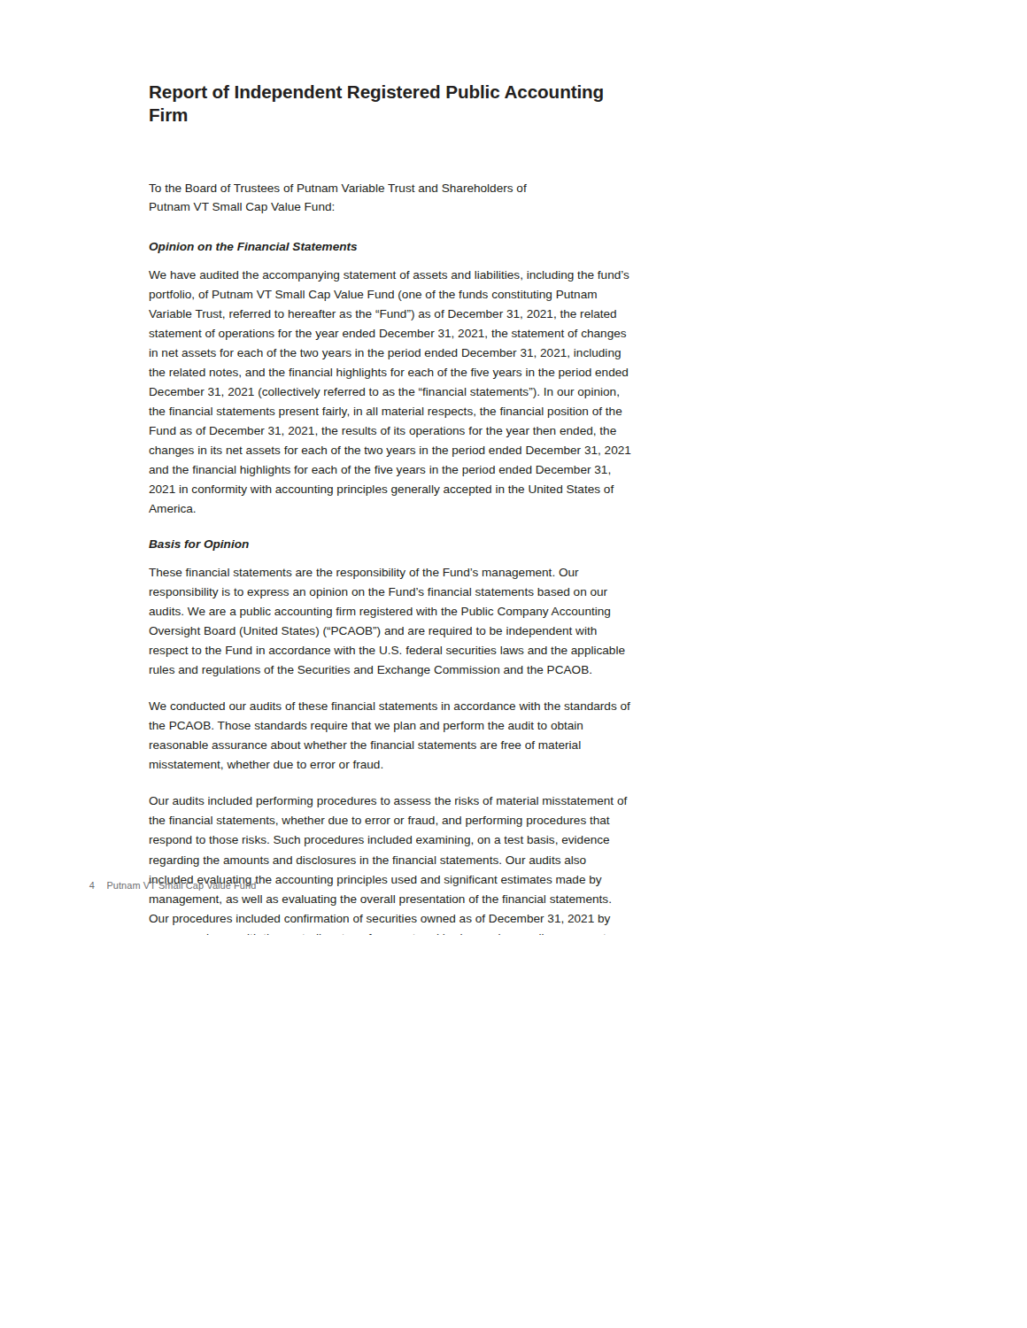Report of Independent Registered Public Accounting Firm
To the Board of Trustees of Putnam Variable Trust and Shareholders of
Putnam VT Small Cap Value Fund:
Opinion on the Financial Statements
We have audited the accompanying statement of assets and liabilities, including the fund’s portfolio, of Putnam VT Small Cap Value Fund (one of the funds constituting Putnam Variable Trust, referred to hereafter as the “Fund”) as of December 31, 2021, the related statement of operations for the year ended December 31, 2021, the statement of changes in net assets for each of the two years in the period ended December 31, 2021, including the related notes, and the financial highlights for each of the five years in the period ended December 31, 2021 (collectively referred to as the “financial statements”). In our opinion, the financial statements present fairly, in all material respects, the financial position of the Fund as of December 31, 2021, the results of its operations for the year then ended, the changes in its net assets for each of the two years in the period ended December 31, 2021 and the financial highlights for each of the five years in the period ended December 31, 2021 in conformity with accounting principles generally accepted in the United States of America.
Basis for Opinion
These financial statements are the responsibility of the Fund’s management. Our responsibility is to express an opinion on the Fund’s financial statements based on our audits. We are a public accounting firm registered with the Public Company Accounting Oversight Board (United States) (“PCAOB”) and are required to be independent with respect to the Fund in accordance with the U.S. federal securities laws and the applicable rules and regulations of the Securities and Exchange Commission and the PCAOB.
We conducted our audits of these financial statements in accordance with the standards of the PCAOB. Those standards require that we plan and perform the audit to obtain reasonable assurance about whether the financial statements are free of material misstatement, whether due to error or fraud.
Our audits included performing procedures to assess the risks of material misstatement of the financial statements, whether due to error or fraud, and performing procedures that respond to those risks. Such procedures included examining, on a test basis, evidence regarding the amounts and disclosures in the financial statements. Our audits also included evaluating the accounting principles used and significant estimates made by management, as well as evaluating the overall presentation of the financial statements. Our procedures included confirmation of securities owned as of December 31, 2021 by correspondence with the custodian, transfer agent and brokers; when replies were not received from brokers, we performed other auditing procedures. We believe that our audits provide a reasonable basis for our opinion.
PricewaterhouseCoopers LLP
Boston, Massachusetts
February 11, 2022
We have served as the auditor of one or more investment companies in the Putnam Investments family of funds since at least 1957. We have not been able to determine the specific year we began serving as auditor.
4 Putnam VT Small Cap Value Fund